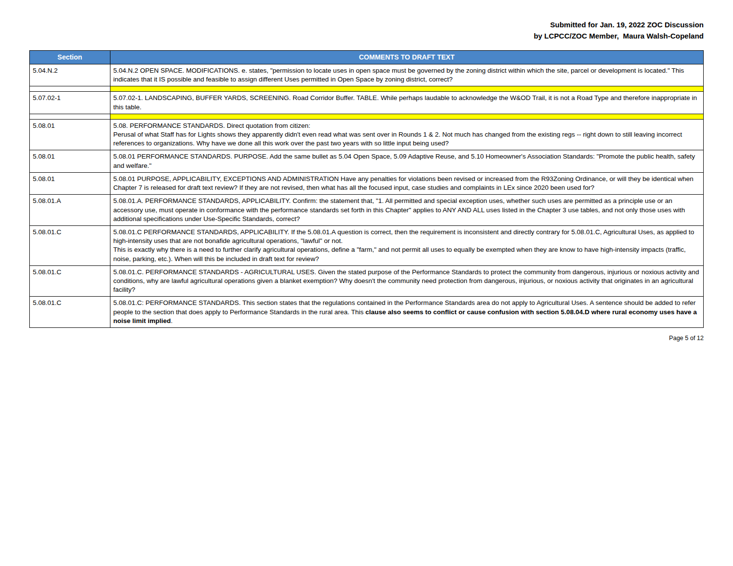Submitted for Jan. 19, 2022 ZOC Discussion
by LCPCC/ZOC Member, Maura Walsh-Copeland
| Section | COMMENTS TO DRAFT TEXT |
| --- | --- |
| 5.04.N.2 | 5.04.N.2 OPEN SPACE. MODIFICATIONS. e. states, "permission to locate uses in open space must be governed by the zoning district within which the site, parcel or development is located." This indicates that it IS possible and feasible to assign different Uses permitted in Open Space by zoning district, correct? |
| 5.07.02-1 | 5.07.02-1. LANDSCAPING, BUFFER YARDS, SCREENING. Road Corridor Buffer. TABLE. While perhaps laudable to acknowledge the W&OD Trail, it is not a Road Type and therefore inappropriate in this table. |
| 5.08.01 | 5.08. PERFORMANCE STANDARDS. Direct quotation from citizen: Perusal of what Staff has for Lights shows they apparently didn't even read what was sent over in Rounds 1 & 2. Not much has changed from the existing regs -- right down to still leaving incorrect references to organizations. Why have we done all this work over the past two years with so little input being used? |
| 5.08.01 | 5.08.01 PERFORMANCE STANDARDS. PURPOSE. Add the same bullet as 5.04 Open Space, 5.09 Adaptive Reuse, and 5.10 Homeowner's Association Standards: "Promote the public health, safety and welfare." |
| 5.08.01 | 5.08.01 PURPOSE, APPLICABILITY, EXCEPTIONS AND ADMINISTRATION Have any penalties for violations been revised or increased from the R93Zoning Ordinance, or will they be identical when Chapter 7 is released for draft text review? If they are not revised, then what has all the focused input, case studies and complaints in LEx since 2020 been used for? |
| 5.08.01.A | 5.08.01.A. PERFORMANCE STANDARDS, APPLICABILITY. Confirm: the statement that, "1. All permitted and special exception uses, whether such uses are permitted as a principle use or an accessory use, must operate in conformance with the performance standards set forth in this Chapter" applies to ANY AND ALL uses listed in the Chapter 3 use tables, and not only those uses with additional specifications under Use-Specific Standards, correct? |
| 5.08.01.C | 5.08.01.C PERFORMANCE STANDARDS, APPLICABILITY. If the 5.08.01.A question is correct, then the requirement is inconsistent and directly contrary for 5.08.01.C, Agricultural Uses, as applied to high-intensity uses that are not bonafide agricultural operations, "lawful" or not. This is exactly why there is a need to further clarify agricultural operations, define a "farm," and not permit all uses to equally be exempted when they are know to have high-intensity impacts (traffic, noise, parking, etc.). When will this be included in draft text for review? |
| 5.08.01.C | 5.08.01.C. PERFORMANCE STANDARDS - AGRICULTURAL USES. Given the stated purpose of the Performance Standards to protect the community from dangerous, injurious or noxious activity and conditions, why are lawful agricultural operations given a blanket exemption? Why doesn't the community need protection from dangerous, injurious, or noxious activity that originates in an agricultural facility? |
| 5.08.01.C | 5.08.01.C: PERFORMANCE STANDARDS. This section states that the regulations contained in the Performance Standards area do not apply to Agricultural Uses. A sentence should be added to refer people to the section that does apply to Performance Standards in the rural area. This clause also seems to conflict or cause confusion with section 5.08.04.D where rural economy uses have a noise limit implied . |
Page 5 of 12